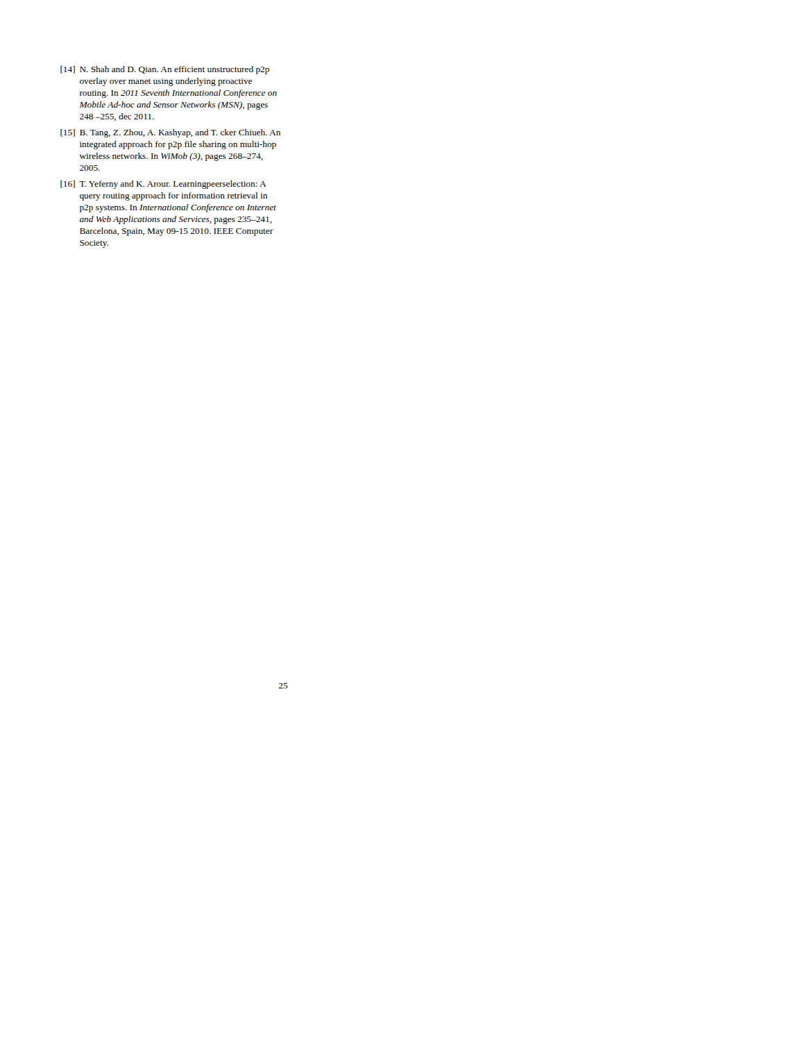[14] N. Shah and D. Qian. An efficient unstructured p2p overlay over manet using underlying proactive routing. In 2011 Seventh International Conference on Mobile Ad-hoc and Sensor Networks (MSN), pages 248 –255, dec 2011.
[15] B. Tang, Z. Zhou, A. Kashyap, and T. cker Chiueh. An integrated approach for p2p file sharing on multi-hop wireless networks. In WiMob (3), pages 268–274, 2005.
[16] T. Yeferny and K. Arour. Learningpeerselection: A query routing approach for information retrieval in p2p systems. In International Conference on Internet and Web Applications and Services, pages 235–241, Barcelona, Spain, May 09-15 2010. IEEE Computer Society.
25